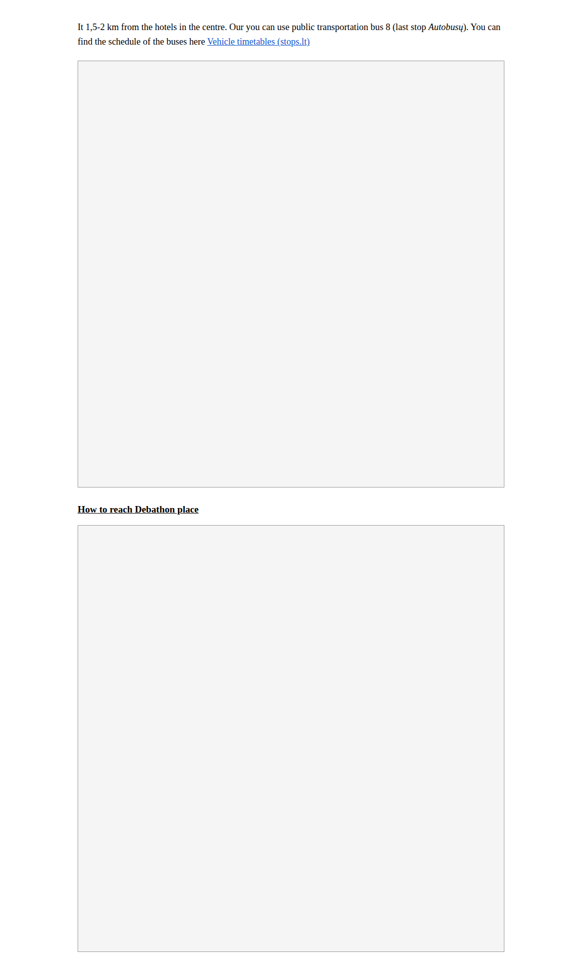It 1,5-2 km from the hotels in the centre. Our you can use public transportation bus 8 (last stop Autobusų). You can find the schedule of the buses here Vehicle timetables (stops.lt)
How to reach Debathon place